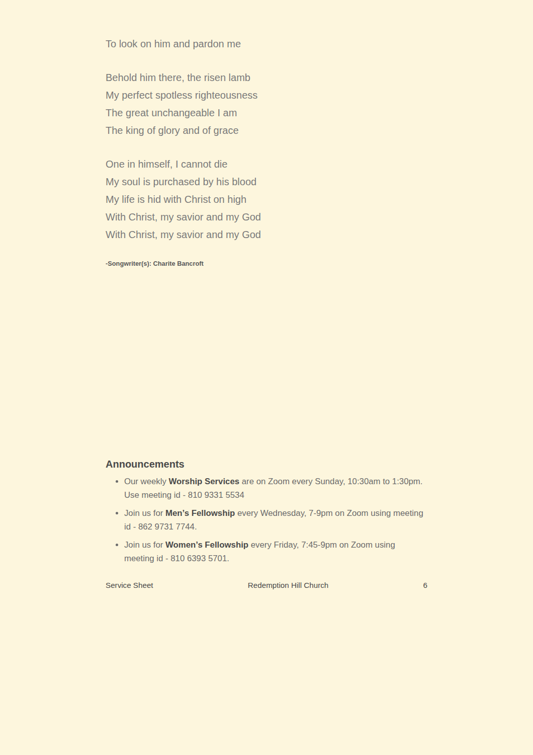To look on him and pardon me
Behold him there, the risen lamb
My perfect spotless righteousness
The great unchangeable I am
The king of glory and of grace
One in himself, I cannot die
My soul is purchased by his blood
My life is hid with Christ on high
With Christ, my savior and my God
With Christ, my savior and my God
-Songwriter(s): Charite Bancroft
Announcements
Our weekly Worship Services are on Zoom every Sunday, 10:30am to 1:30pm. Use meeting id - 810 9331 5534
Join us for Men’s Fellowship every Wednesday, 7-9pm on Zoom using meeting id - 862 9731 7744.
Join us for Women’s Fellowship every Friday, 7:45-9pm on Zoom using meeting id - 810 6393 5701.
Service Sheet Redemption Hill Church 6